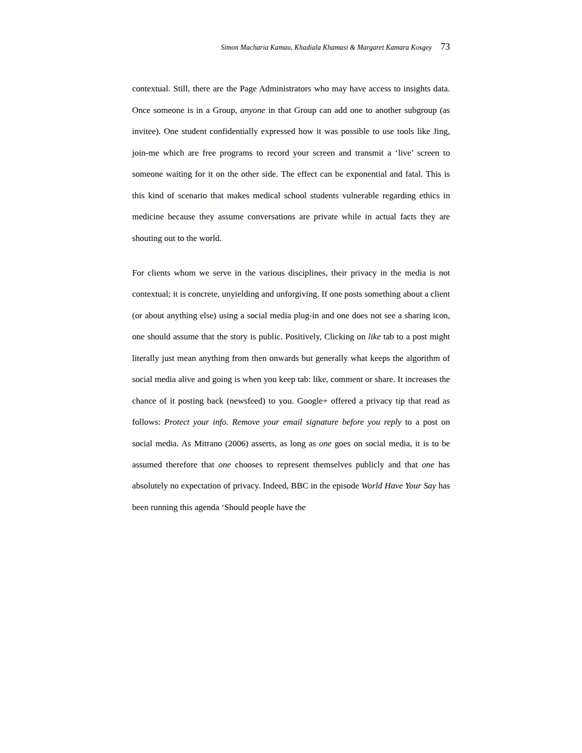Simon Macharia Kamau, Khadiala Khamasi & Margaret Kamara Kosgey 73
contextual. Still, there are the Page Administrators who may have access to insights data. Once someone is in a Group, anyone in that Group can add one to another subgroup (as invitee). One student confidentially expressed how it was possible to use tools like Jing, join-me which are free programs to record your screen and transmit a ‘live’ screen to someone waiting for it on the other side. The effect can be exponential and fatal. This is this kind of scenario that makes medical school students vulnerable regarding ethics in medicine because they assume conversations are private while in actual facts they are shouting out to the world.
For clients whom we serve in the various disciplines, their privacy in the media is not contextual; it is concrete, unyielding and unforgiving. If one posts something about a client (or about anything else) using a social media plug-in and one does not see a sharing icon, one should assume that the story is public. Positively, Clicking on like tab to a post might literally just mean anything from then onwards but generally what keeps the algorithm of social media alive and going is when you keep tab: like, comment or share. It increases the chance of it posting back (newsfeed) to you. Google+ offered a privacy tip that read as follows: Protect your info. Remove your email signature before you reply to a post on social media. As Mitrano (2006) asserts, as long as one goes on social media, it is to be assumed therefore that one chooses to represent themselves publicly and that one has absolutely no expectation of privacy. Indeed, BBC in the episode World Have Your Say has been running this agenda ‘Should people have the